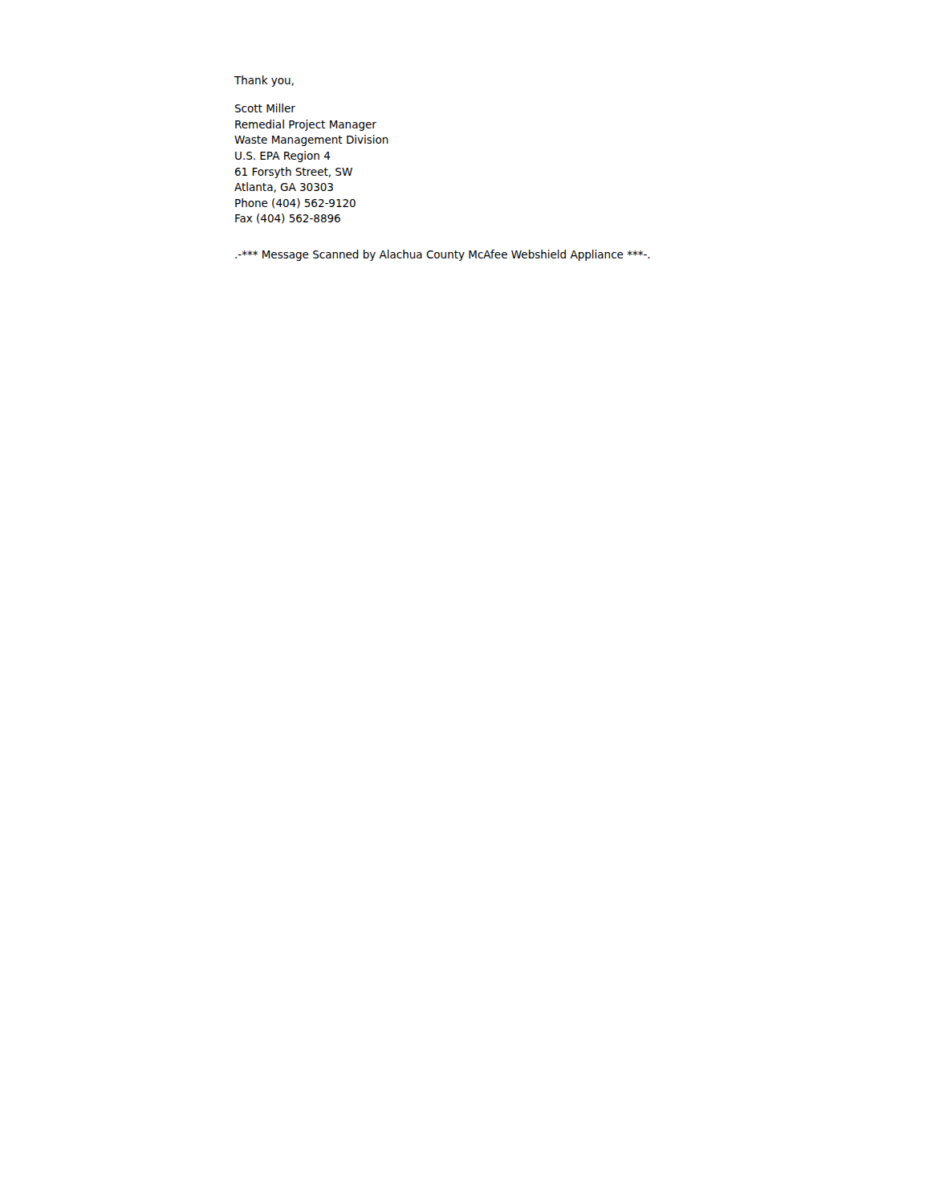Thank you,
Scott Miller Remedial Project Manager Waste Management Division U.S. EPA Region 4 61 Forsyth Street, SW Atlanta, GA 30303 Phone (404) 562-9120 Fax (404) 562-8896
.-*** Message Scanned by Alachua County McAfee Webshield Appliance ***-.